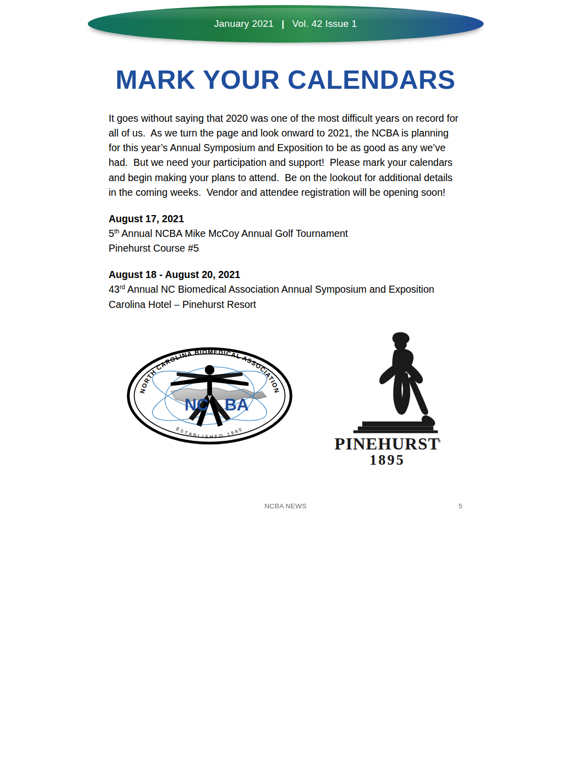January 2021 | Vol. 42 Issue 1
MARK YOUR CALENDARS
It goes without saying that 2020 was one of the most difficult years on record for all of us. As we turn the page and look onward to 2021, the NCBA is planning for this year’s Annual Symposium and Exposition to be as good as any we’ve had. But we need your participation and support! Please mark your calendars and begin making your plans to attend. Be on the lookout for additional details in the coming weeks. Vendor and attendee registration will be opening soon!
August 17, 2021
5th Annual NCBA Mike McCoy Annual Golf Tournament
Pinehurst Course #5
August 18 - August 20, 2021
43rd Annual NC Biomedical Association Annual Symposium and Exposition
Carolina Hotel – Pinehurst Resort
NORTH CAROLINA BIOMEDICAL ASSOCIATION ESTABLISHED 1980 NC BA PINEHURST ® 1895
NCBA NEWS 5